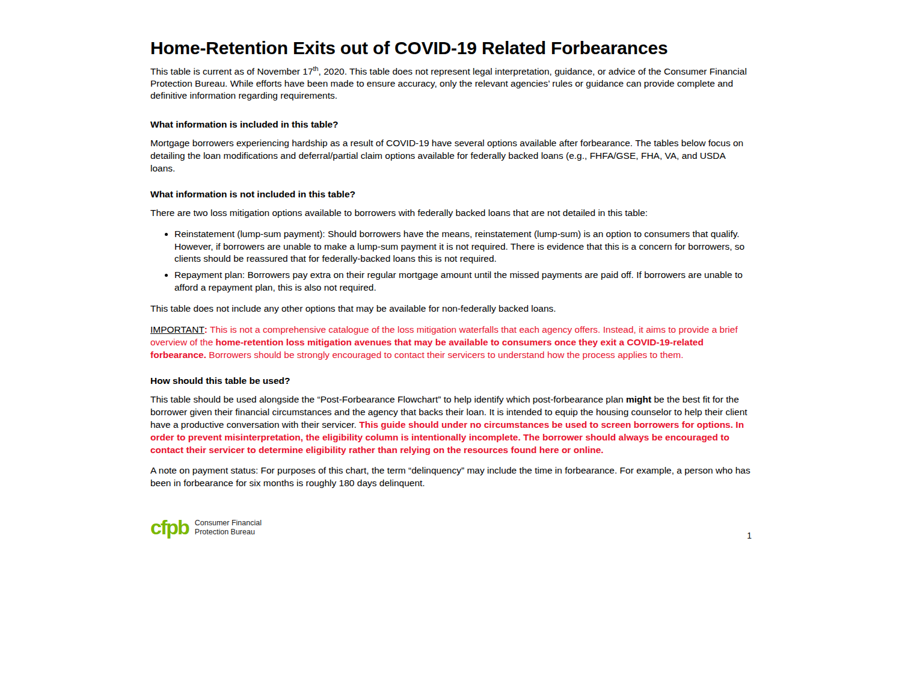Home-Retention Exits out of COVID-19 Related Forbearances
This table is current as of November 17th, 2020. This table does not represent legal interpretation, guidance, or advice of the Consumer Financial Protection Bureau. While efforts have been made to ensure accuracy, only the relevant agencies’ rules or guidance can provide complete and definitive information regarding requirements.
What information is included in this table?
Mortgage borrowers experiencing hardship as a result of COVID-19 have several options available after forbearance. The tables below focus on detailing the loan modifications and deferral/partial claim options available for federally backed loans (e.g., FHFA/GSE, FHA, VA, and USDA loans.
What information is not included in this table?
There are two loss mitigation options available to borrowers with federally backed loans that are not detailed in this table:
Reinstatement (lump-sum payment): Should borrowers have the means, reinstatement (lump-sum) is an option to consumers that qualify. However, if borrowers are unable to make a lump-sum payment it is not required. There is evidence that this is a concern for borrowers, so clients should be reassured that for federally-backed loans this is not required.
Repayment plan: Borrowers pay extra on their regular mortgage amount until the missed payments are paid off. If borrowers are unable to afford a repayment plan, this is also not required.
This table does not include any other options that may be available for non-federally backed loans.
IMPORTANT: This is not a comprehensive catalogue of the loss mitigation waterfalls that each agency offers. Instead, it aims to provide a brief overview of the home-retention loss mitigation avenues that may be available to consumers once they exit a COVID-19-related forbearance. Borrowers should be strongly encouraged to contact their servicers to understand how the process applies to them.
How should this table be used?
This table should be used alongside the “Post-Forbearance Flowchart” to help identify which post-forbearance plan might be the best fit for the borrower given their financial circumstances and the agency that backs their loan. It is intended to equip the housing counselor to help their client have a productive conversation with their servicer. This guide should under no circumstances be used to screen borrowers for options. In order to prevent misinterpretation, the eligibility column is intentionally incomplete. The borrower should always be encouraged to contact their servicer to determine eligibility rather than relying on the resources found here or online.
A note on payment status: For purposes of this chart, the term “delinquency” may include the time in forbearance. For example, a person who has been in forbearance for six months is roughly 180 days delinquent.
cfpb
Consumer Financial
Protection Bureau
1